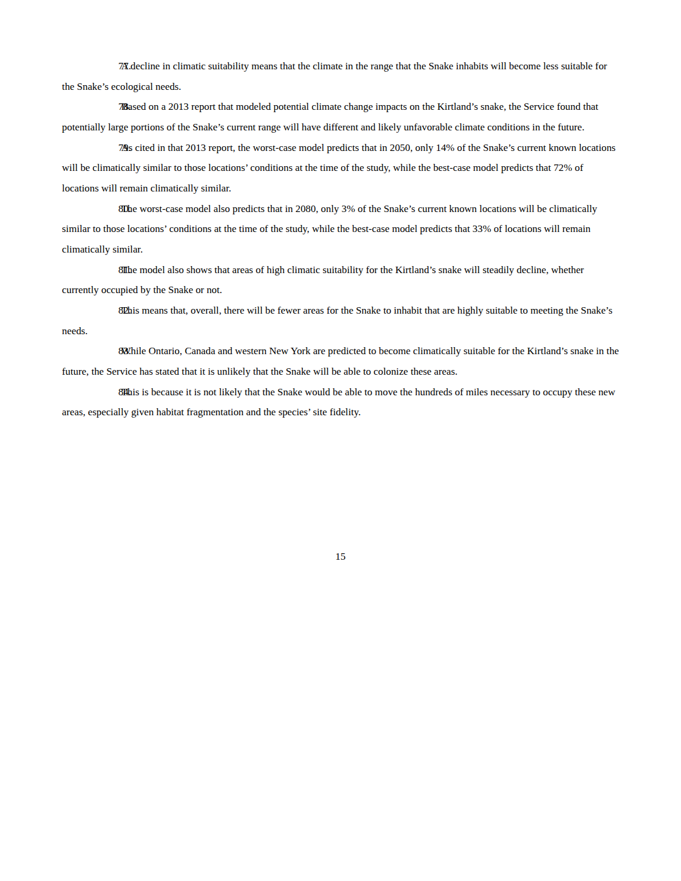77. A decline in climatic suitability means that the climate in the range that the Snake inhabits will become less suitable for the Snake’s ecological needs.
78. Based on a 2013 report that modeled potential climate change impacts on the Kirtland’s snake, the Service found that potentially large portions of the Snake’s current range will have different and likely unfavorable climate conditions in the future.
79. As cited in that 2013 report, the worst-case model predicts that in 2050, only 14% of the Snake’s current known locations will be climatically similar to those locations’ conditions at the time of the study, while the best-case model predicts that 72% of locations will remain climatically similar.
80. The worst-case model also predicts that in 2080, only 3% of the Snake’s current known locations will be climatically similar to those locations’ conditions at the time of the study, while the best-case model predicts that 33% of locations will remain climatically similar.
81. The model also shows that areas of high climatic suitability for the Kirtland’s snake will steadily decline, whether currently occupied by the Snake or not.
82. This means that, overall, there will be fewer areas for the Snake to inhabit that are highly suitable to meeting the Snake’s needs.
83. While Ontario, Canada and western New York are predicted to become climatically suitable for the Kirtland’s snake in the future, the Service has stated that it is unlikely that the Snake will be able to colonize these areas.
84. This is because it is not likely that the Snake would be able to move the hundreds of miles necessary to occupy these new areas, especially given habitat fragmentation and the species’ site fidelity.
15